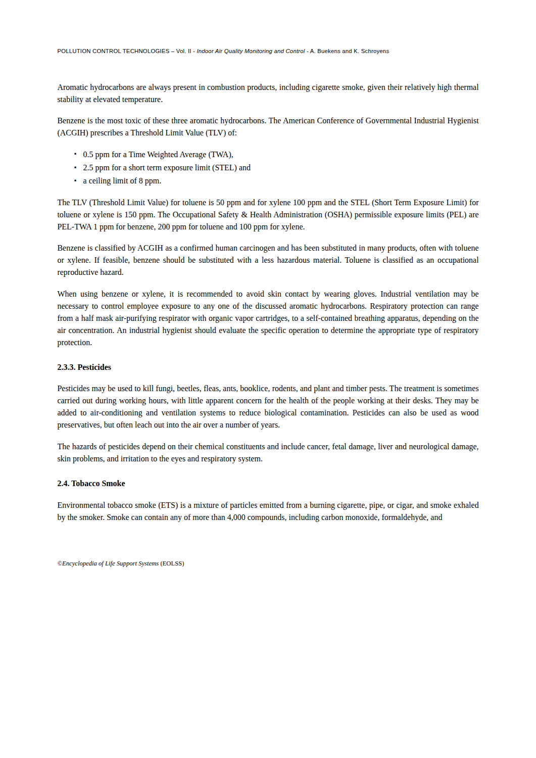POLLUTION CONTROL TECHNOLOGIES – Vol. II - Indoor Air Quality Monitoring and Control - A. Buekens and K. Schroyens
Aromatic hydrocarbons are always present in combustion products, including cigarette smoke, given their relatively high thermal stability at elevated temperature.
Benzene is the most toxic of these three aromatic hydrocarbons. The American Conference of Governmental Industrial Hygienist (ACGIH) prescribes a Threshold Limit Value (TLV) of:
0.5 ppm for a Time Weighted Average (TWA),
2.5 ppm for a short term exposure limit (STEL) and
a ceiling limit of 8 ppm.
The TLV (Threshold Limit Value) for toluene is 50 ppm and for xylene 100 ppm and the STEL (Short Term Exposure Limit) for toluene or xylene is 150 ppm. The Occupational Safety & Health Administration (OSHA) permissible exposure limits (PEL) are PEL-TWA 1 ppm for benzene, 200 ppm for toluene and 100 ppm for xylene.
Benzene is classified by ACGIH as a confirmed human carcinogen and has been substituted in many products, often with toluene or xylene. If feasible, benzene should be substituted with a less hazardous material. Toluene is classified as an occupational reproductive hazard.
When using benzene or xylene, it is recommended to avoid skin contact by wearing gloves. Industrial ventilation may be necessary to control employee exposure to any one of the discussed aromatic hydrocarbons. Respiratory protection can range from a half mask air-purifying respirator with organic vapor cartridges, to a self-contained breathing apparatus, depending on the air concentration. An industrial hygienist should evaluate the specific operation to determine the appropriate type of respiratory protection.
2.3.3. Pesticides
Pesticides may be used to kill fungi, beetles, fleas, ants, booklice, rodents, and plant and timber pests. The treatment is sometimes carried out during working hours, with little apparent concern for the health of the people working at their desks. They may be added to air-conditioning and ventilation systems to reduce biological contamination. Pesticides can also be used as wood preservatives, but often leach out into the air over a number of years.
The hazards of pesticides depend on their chemical constituents and include cancer, fetal damage, liver and neurological damage, skin problems, and irritation to the eyes and respiratory system.
2.4. Tobacco Smoke
Environmental tobacco smoke (ETS) is a mixture of particles emitted from a burning cigarette, pipe, or cigar, and smoke exhaled by the smoker. Smoke can contain any of more than 4,000 compounds, including carbon monoxide, formaldehyde, and
©Encyclopedia of Life Support Systems (EOLSS)